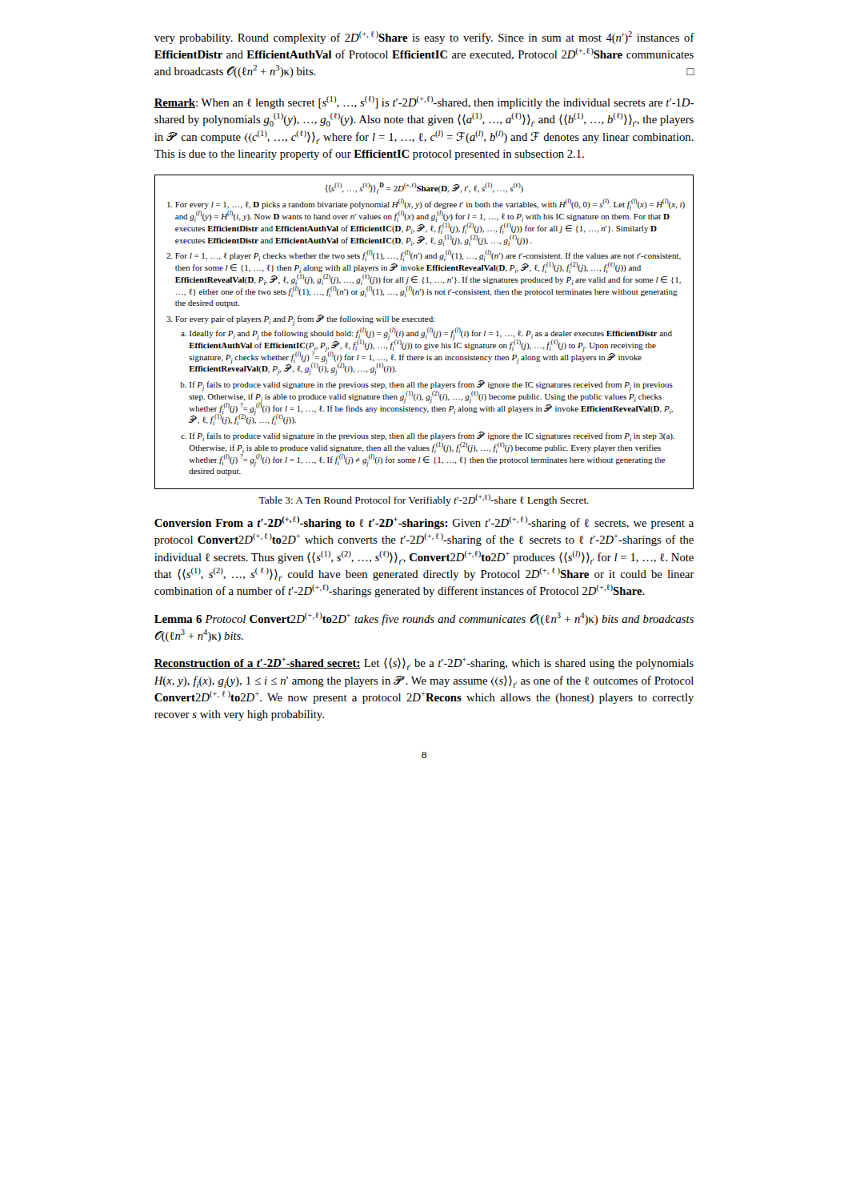very probability. Round complexity of 2D(+,ℓ)Share is easy to verify. Since in sum at most 4(n′)2 instances of EfficientDistr and EfficientAuthVal of Protocol EfficientIC are executed, Protocol 2D(+,ℓ)Share communicates and broadcasts 𝒪((ℓn2 + n3)κ) bits. □
Remark: When an ℓ length secret [s(1), …, s(ℓ)] is t′-2D(+,ℓ)-shared, then implicitly the individual secrets are t′-1D-shared by polynomials g0(1)(y), …, g0(ℓ)(y). Also note that given ⟨⟨a(1), …, a(ℓ)⟩⟩t′ and ⟨⟨b(1), …, b(ℓ)⟩⟩t′, the players in 𝒫′ can compute ⟨⟨c(1), …, c(ℓ)⟩⟩t′ where for l = 1, …, ℓ, c(l) = ℱ(a(l), b(l)) and ℱ denotes any linear combination. This is due to the linearity property of our EfficientIC protocol presented in subsection 2.1.
⟨⟨s(1), …, s(ℓ)⟩⟩t′D = 2D(+,ℓ)Share(D, 𝒫′, t′, ℓ, s(1), …, s(ℓ))
For every l = 1, …, ℓ, D picks a random bivariate polynomial H(l)(x, y) of degree t′ in both the variables, with H(l)(0, 0) = s(l). Let fi(l)(x) = H(l)(x, i) and gi(l)(y) = H(l)(i, y). Now D wants to hand over n′ values on fi(l)(x) and gi(l)(y) for l = 1, …, ℓ to Pi with his IC signature on them. For that D executes EfficientDistr and EfficientAuthVal of EfficientIC(D, Pi, 𝒫′, ℓ, fi(1)(j), fi(2)(j), …, fi(ℓ)(j)) for for all j ∈ {1, …, n′}. Similarly D executes EfficientDistr and EfficientAuthVal of EfficientIC(D, Pi, 𝒫′, ℓ, gi(1)(j), gi(2)(j), …, gi(ℓ)(j)) .
For l = 1, …, ℓ player Pi checks whether the two sets fi(l)(1), …, fi(l)(n′) and gi(l)(1), …, gi(l)(n′) are t′-consistent. If the values are not t′-consistent, then for some l ∈ {1, …, ℓ} then Pi along with all players in 𝒫′ invoke EfficientRevealVal(D, Pi, 𝒫′, ℓ, fi(1)(j), fi(2)(j), …, fi(ℓ)(j)) and EfficientRevealVal(D, Pi, 𝒫′, ℓ, gi(1)(j), gi(2)(j), …, gi(ℓ)(j)) for all j ∈ {1, …, n′}. If the signatures produced by Pi are valid and for some l ∈ {1, …, ℓ} either one of the two sets fi(l)(1), …, fi(l)(n′) or gi(l)(1), …, gi(l)(n′) is not t′-consistent, then the protocol terminates here without generating the desired output.
For every pair of players Pi and Pj from 𝒫′ the following will be executed:
Ideally for Pi and Pj the following should hold: fi(l)(j) = gj(l)(i) and gi(l)(j) = fj(l)(i) for l = 1, …, ℓ. Pi as a dealer executes EfficientDistr and EfficientAuthVal of EfficientIC(Pi, Pj, 𝒫′, ℓ, fi(1)(j), …, fi(ℓ)(j)) to give his IC signature on fi(1)(j), …, fi(ℓ)(j) to Pj. Upon receiving the signature, Pj checks whether fi(l)(j) ?= gj(l)(i) for l = 1, …, ℓ. If there is an inconsistency then Pj along with all players in 𝒫′ invoke EfficientRevealVal(D, Pj, 𝒫′, ℓ, gj(1)(i), gj(2)(i), …, gj(ℓ)(i)).
If Pj fails to produce valid signature in the previous step, then all the players from 𝒫′ ignore the IC signatures received from Pj in previous step. Otherwise, if Pj is able to produce valid signature then gj(1)(i), gj(2)(i), …, gj(ℓ)(i) become public. Using the public values Pi checks whether fi(l)(j) ?= gj(l)(i) for l = 1, …, ℓ. If he finds any inconsistency, then Pi along with all players in 𝒫′ invoke EfficientRevealVal(D, Pi, 𝒫′, ℓ, fi(1)(j), fi(2)(j), …, fi(ℓ)(j)).
If Pi fails to produce valid signature in the previous step, then all the players from 𝒫′ ignore the IC signatures received from Pi in step 3(a). Otherwise, if Pi is able to produce valid signature, then all the values fi(1)(j), fi(2)(j), …, fi(ℓ)(j) become public. Every player then verifies whether fi(l)(j) ?= gj(l)(i) for l = 1, …, ℓ. If fi(l)(j) ≠ gj(l)(i) for some l ∈ {1, …, ℓ} then the protocol terminates here without generating the desired output.
Table 3: A Ten Round Protocol for Verifiably t′-2D(+,ℓ)-share ℓ Length Secret.
Conversion From a t′-2D(+,ℓ)-sharing to ℓ t′-2D+-sharings: Given t′-2D(+,ℓ)-sharing of ℓ secrets, we present a protocol Convert2D(+,ℓ)to2D+ which converts the t′-2D(+,ℓ)-sharing of the ℓ secrets to ℓ t′-2D+-sharings of the individual ℓ secrets. Thus given ⟨⟨s(1), s(2), …, s(ℓ)⟩⟩t′, Convert2D(+,ℓ)to2D+ produces ⟨⟨s(l)⟩⟩t′ for l = 1, …, ℓ. Note that ⟨⟨s(1), s(2), …, s(ℓ)⟩⟩t′ could have been generated directly by Protocol 2D(+,ℓ)Share or it could be linear combination of a number of t′-2D(+,ℓ)-sharings generated by different instances of Protocol 2D(+,ℓ)Share.
Lemma 6 Protocol Convert2D(+,ℓ)to2D+ takes five rounds and communicates 𝒪((ℓn3 + n4)κ) bits and broadcasts 𝒪((ℓn3 + n4)κ) bits.
Reconstruction of a t′-2D+-shared secret: Let ⟨⟨s⟩⟩t′ be a t′-2D+-sharing, which is shared using the polynomials H(x, y), fi(x), gi(y), 1 ≤ i ≤ n′ among the players in 𝒫′. We may assume ⟨⟨s⟩⟩t′ as one of the ℓ outcomes of Protocol Convert2D(+,ℓ)to2D+. We now present a protocol 2D+Recons which allows the (honest) players to correctly recover s with very high probability.
8